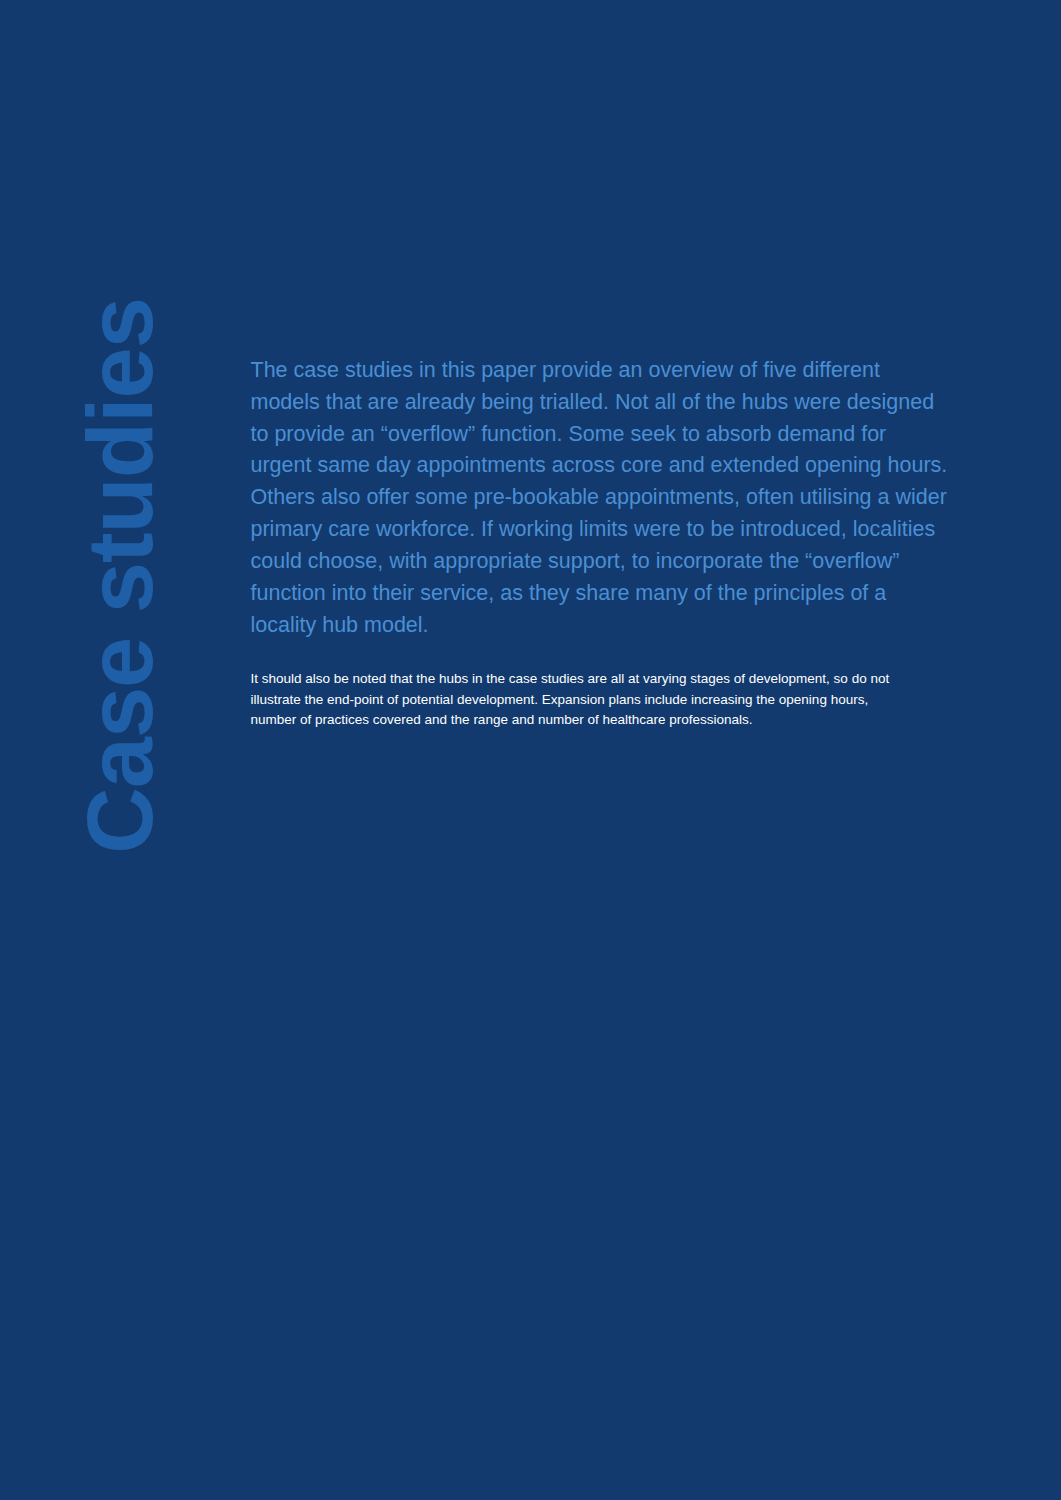Case studies
The case studies in this paper provide an overview of five different models that are already being trialled. Not all of the hubs were designed to provide an “overflow” function. Some seek to absorb demand for urgent same day appointments across core and extended opening hours. Others also offer some pre-bookable appointments, often utilising a wider primary care workforce. If working limits were to be introduced, localities could choose, with appropriate support, to incorporate the “overflow” function into their service, as they share many of the principles of a locality hub model.
It should also be noted that the hubs in the case studies are all at varying stages of development, so do not illustrate the end-point of potential development. Expansion plans include increasing the opening hours, number of practices covered and the range and number of healthcare professionals.